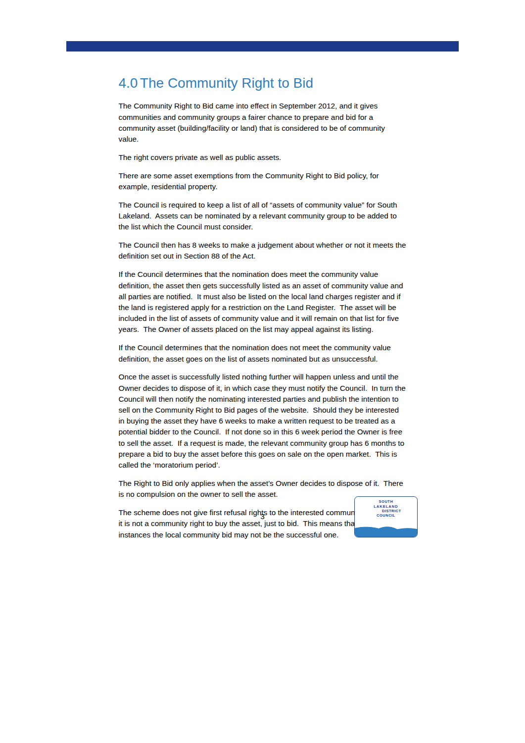4.0 The Community Right to Bid
The Community Right to Bid came into effect in September 2012, and it gives communities and community groups a fairer chance to prepare and bid for a community asset (building/facility or land) that is considered to be of community value.
The right covers private as well as public assets.
There are some asset exemptions from the Community Right to Bid policy, for example, residential property.
The Council is required to keep a list of all of “assets of community value” for South Lakeland. Assets can be nominated by a relevant community group to be added to the list which the Council must consider.
The Council then has 8 weeks to make a judgement about whether or not it meets the definition set out in Section 88 of the Act.
If the Council determines that the nomination does meet the community value definition, the asset then gets successfully listed as an asset of community value and all parties are notified. It must also be listed on the local land charges register and if the land is registered apply for a restriction on the Land Register. The asset will be included in the list of assets of community value and it will remain on that list for five years. The Owner of assets placed on the list may appeal against its listing.
If the Council determines that the nomination does not meet the community value definition, the asset goes on the list of assets nominated but as unsuccessful.
Once the asset is successfully listed nothing further will happen unless and until the Owner decides to dispose of it, in which case they must notify the Council. In turn the Council will then notify the nominating interested parties and publish the intention to sell on the Community Right to Bid pages of the website. Should they be interested in buying the asset they have 6 weeks to make a written request to be treated as a potential bidder to the Council. If not done so in this 6 week period the Owner is free to sell the asset. If a request is made, the relevant community group has 6 months to prepare a bid to buy the asset before this goes on sale on the open market. This is called the ‘moratorium period’.
The Right to Bid only applies when the asset’s Owner decides to dispose of it. There is no compulsion on the owner to sell the asset.
The scheme does not give first refusal rights to the interested community groups and it is not a community right to buy the asset, just to bid. This means that in some instances the local community bid may not be the successful one.
3
SOUTH LAKELAND DISTRICT COUNCIL